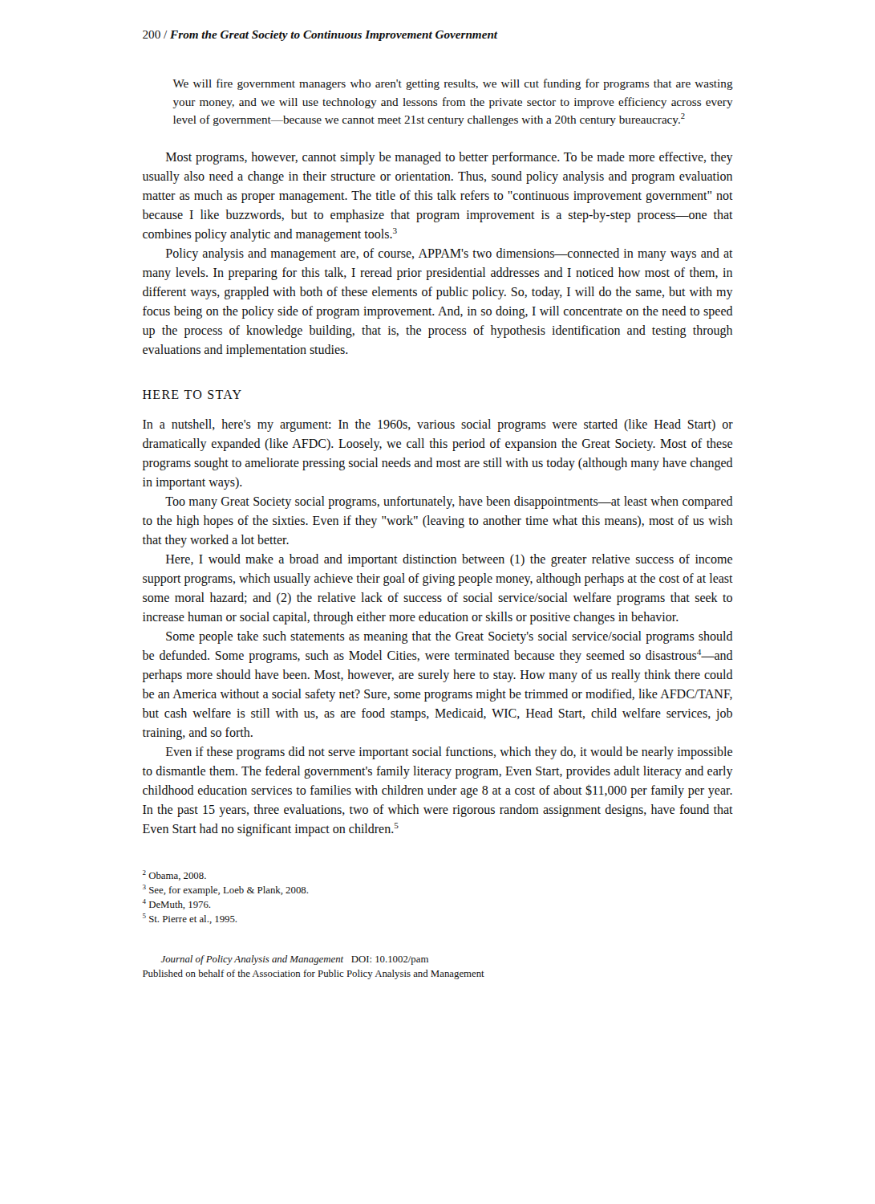200 / From the Great Society to Continuous Improvement Government
We will fire government managers who aren't getting results, we will cut funding for programs that are wasting your money, and we will use technology and lessons from the private sector to improve efficiency across every level of government—because we cannot meet 21st century challenges with a 20th century bureaucracy.2
Most programs, however, cannot simply be managed to better performance. To be made more effective, they usually also need a change in their structure or orientation. Thus, sound policy analysis and program evaluation matter as much as proper management. The title of this talk refers to "continuous improvement government" not because I like buzzwords, but to emphasize that program improvement is a step-by-step process—one that combines policy analytic and management tools.3
Policy analysis and management are, of course, APPAM's two dimensions—connected in many ways and at many levels. In preparing for this talk, I reread prior presidential addresses and I noticed how most of them, in different ways, grappled with both of these elements of public policy. So, today, I will do the same, but with my focus being on the policy side of program improvement. And, in so doing, I will concentrate on the need to speed up the process of knowledge building, that is, the process of hypothesis identification and testing through evaluations and implementation studies.
Here to Stay
In a nutshell, here's my argument: In the 1960s, various social programs were started (like Head Start) or dramatically expanded (like AFDC). Loosely, we call this period of expansion the Great Society. Most of these programs sought to ameliorate pressing social needs and most are still with us today (although many have changed in important ways).
Too many Great Society social programs, unfortunately, have been disappointments—at least when compared to the high hopes of the sixties. Even if they "work" (leaving to another time what this means), most of us wish that they worked a lot better.
Here, I would make a broad and important distinction between (1) the greater relative success of income support programs, which usually achieve their goal of giving people money, although perhaps at the cost of at least some moral hazard; and (2) the relative lack of success of social service/social welfare programs that seek to increase human or social capital, through either more education or skills or positive changes in behavior.
Some people take such statements as meaning that the Great Society's social service/social programs should be defunded. Some programs, such as Model Cities, were terminated because they seemed so disastrous4—and perhaps more should have been. Most, however, are surely here to stay. How many of us really think there could be an America without a social safety net? Sure, some programs might be trimmed or modified, like AFDC/TANF, but cash welfare is still with us, as are food stamps, Medicaid, WIC, Head Start, child welfare services, job training, and so forth.
Even if these programs did not serve important social functions, which they do, it would be nearly impossible to dismantle them. The federal government's family literacy program, Even Start, provides adult literacy and early childhood education services to families with children under age 8 at a cost of about $11,000 per family per year. In the past 15 years, three evaluations, two of which were rigorous random assignment designs, have found that Even Start had no significant impact on children.5
2 Obama, 2008.
3 See, for example, Loeb & Plank, 2008.
4 DeMuth, 1976.
5 St. Pierre et al., 1995.
Journal of Policy Analysis and Management DOI: 10.1002/pam
Published on behalf of the Association for Public Policy Analysis and Management